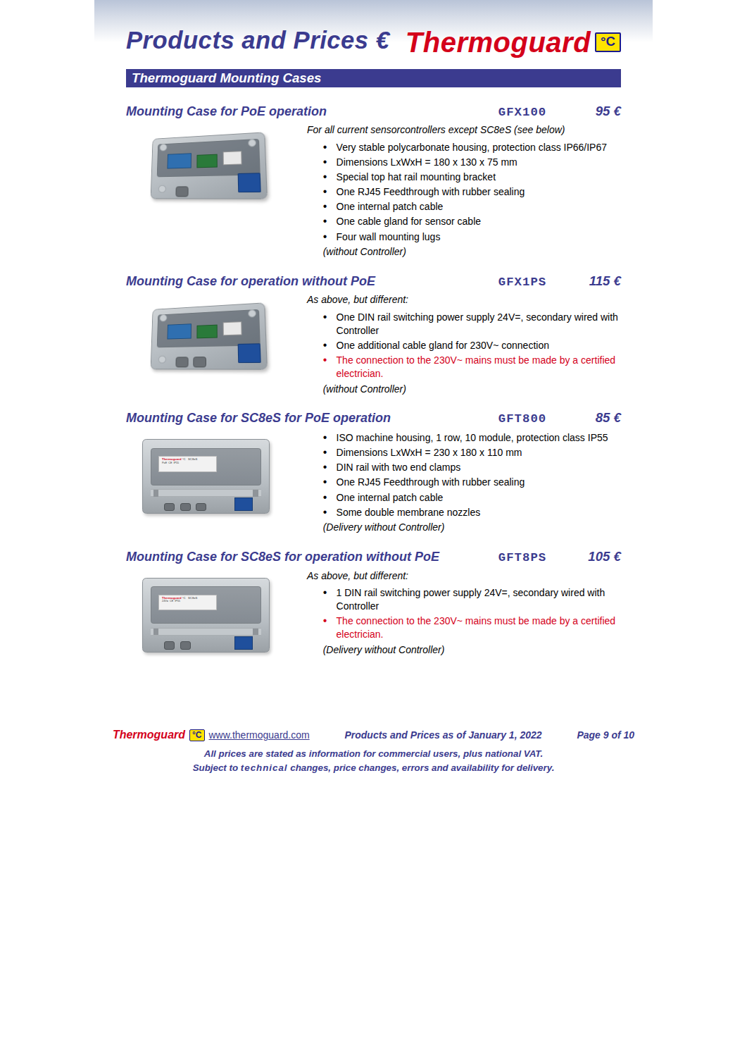Products and Prices €
Thermoguard °C
Thermoguard Mounting Cases
Mounting Case for PoE operation
GFX100
95 €
For all current sensorcontrollers except SC8eS (see below)
Very stable polycarbonate housing, protection class IP66/IP67
Dimensions LxWxH = 180 x 130 x 75 mm
Special top hat rail mounting bracket
One RJ45 Feedthrough with rubber sealing
One internal patch cable
One cable gland for sensor cable
Four wall mounting lugs
(without Controller)
Mounting Case for operation without PoE
GFX1PS
115 €
As above, but different:
One DIN rail switching power supply 24V=, secondary wired with Controller
One additional cable gland for 230V~ connection
The connection to the 230V~ mains must be made by a certified electrician.
(without Controller)
Mounting Case for SC8eS for PoE operation
GFT800
85 €
Thermoguard °C SC8eS
PoE CE IP55
ISO machine housing, 1 row, 10 module, protection class IP55
Dimensions LxWxH = 230 x 180 x 110 mm
DIN rail with two end clamps
One RJ45 Feedthrough with rubber sealing
One internal patch cable
Some double membrane nozzles
(Delivery without Controller)
Mounting Case for SC8eS for operation without PoE
GFT8PS
105 €
Thermoguard °C SC8eS
24V= CE IP55
As above, but different:
1 DIN rail switching power supply 24V=, secondary wired with Controller
The connection to the 230V~ mains must be made by a certified electrician.
(Delivery without Controller)
Thermoguard °C www.thermoguard.com Products and Prices as of January 1, 2022 Page 9 of 10
All prices are stated as information for commercial users, plus national VAT.
Subject to technical changes, price changes, errors and availability for delivery.